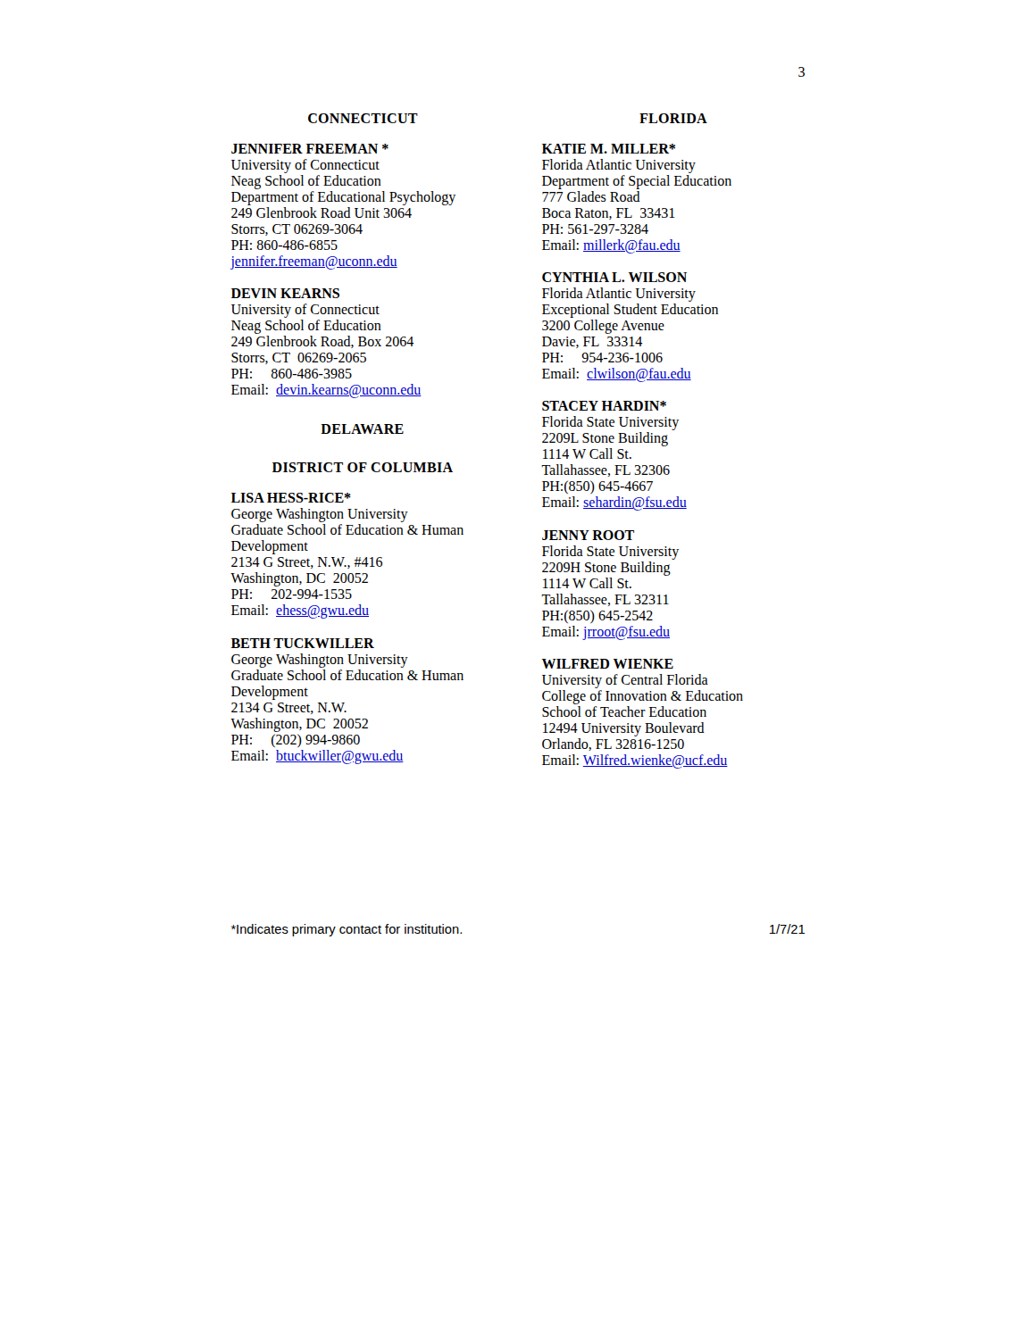3
CONNECTICUT
JENNIFER FREEMAN *
University of Connecticut
Neag School of Education
Department of Educational Psychology
249 Glenbrook Road Unit 3064
Storrs, CT 06269-3064
PH: 860-486-6855
jennifer.freeman@uconn.edu
DEVIN KEARNS
University of Connecticut
Neag School of Education
249 Glenbrook Road, Box 2064
Storrs, CT 06269-2065
PH: 860-486-3985
Email: devin.kearns@uconn.edu
DELAWARE
DISTRICT OF COLUMBIA
LISA HESS-RICE*
George Washington University
Graduate School of Education & Human Development
2134 G Street, N.W., #416
Washington, DC 20052
PH: 202-994-1535
Email: ehess@gwu.edu
BETH TUCKWILLER
George Washington University
Graduate School of Education & Human Development
2134 G Street, N.W.
Washington, DC 20052
PH: (202) 994-9860
Email: btuckwiller@gwu.edu
FLORIDA
KATIE M. MILLER*
Florida Atlantic University
Department of Special Education
777 Glades Road
Boca Raton, FL 33431
PH: 561-297-3284
Email: millerk@fau.edu
CYNTHIA L. WILSON
Florida Atlantic University
Exceptional Student Education
3200 College Avenue
Davie, FL 33314
PH: 954-236-1006
Email: clwilson@fau.edu
STACEY HARDIN*
Florida State University
2209L Stone Building
1114 W Call St.
Tallahassee, FL 32306
PH:(850) 645-4667
Email: sehardin@fsu.edu
JENNY ROOT
Florida State University
2209H Stone Building
1114 W Call St.
Tallahassee, FL 32311
PH:(850) 645-2542
Email: jrroot@fsu.edu
WILFRED WIENKE
University of Central Florida
College of Innovation & Education
School of Teacher Education
12494 University Boulevard
Orlando, FL 32816-1250
Email: Wilfred.wienke@ucf.edu
*Indicates primary contact for institution.
1/7/21